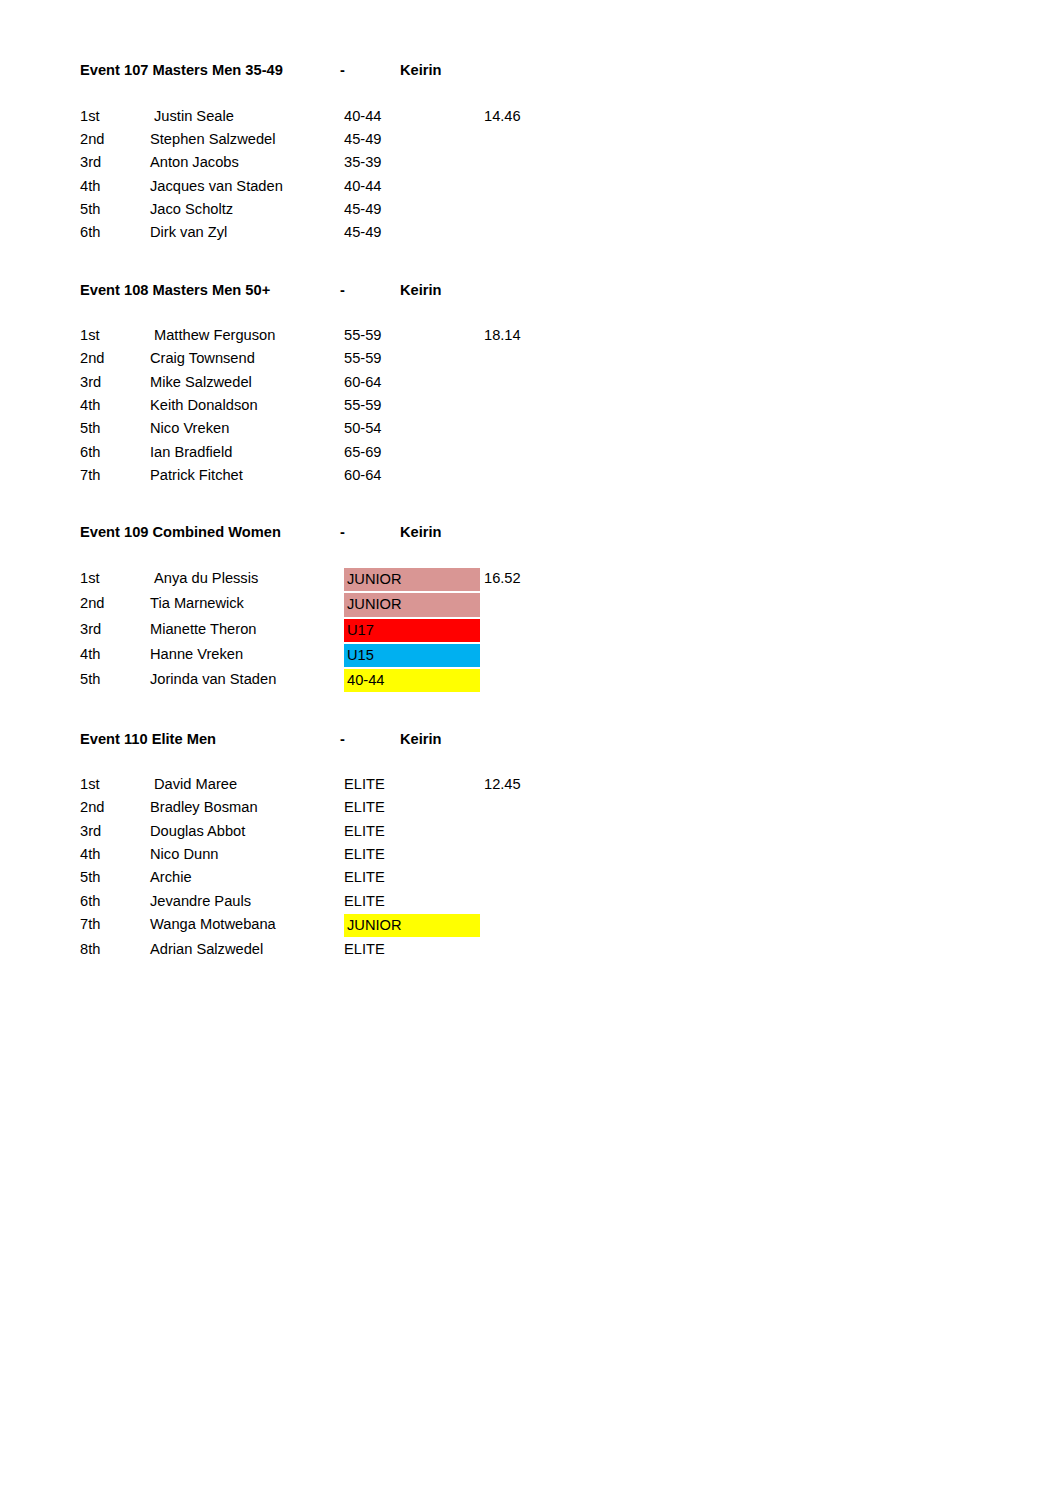Event 107 Masters Men 35-49 - Keirin
| 1st | Justin Seale | 40-44 | 14.46 |
| 2nd | Stephen Salzwedel | 45-49 | |
| 3rd | Anton Jacobs | 35-39 | |
| 4th | Jacques van Staden | 40-44 | |
| 5th | Jaco Scholtz | 45-49 | |
| 6th | Dirk van Zyl | 45-49 | |
Event 108 Masters Men 50+ - Keirin
| 1st | Matthew Ferguson | 55-59 | 18.14 |
| 2nd | Craig Townsend | 55-59 | |
| 3rd | Mike Salzwedel | 60-64 | |
| 4th | Keith Donaldson | 55-59 | |
| 5th | Nico Vreken | 50-54 | |
| 6th | Ian Bradfield | 65-69 | |
| 7th | Patrick Fitchet | 60-64 | |
Event 109 Combined Women - Keirin
| 1st | Anya du Plessis | JUNIOR | 16.52 |
| 2nd | Tia Marnewick | JUNIOR | |
| 3rd | Mianette Theron | U17 | |
| 4th | Hanne Vreken | U15 | |
| 5th | Jorinda van Staden | 40-44 | |
Event 110 Elite Men - Keirin
| 1st | David Maree | ELITE | 12.45 |
| 2nd | Bradley Bosman | ELITE | |
| 3rd | Douglas Abbot | ELITE | |
| 4th | Nico Dunn | ELITE | |
| 5th | Archie | ELITE | |
| 6th | Jevandre Pauls | ELITE | |
| 7th | Wanga Motwebana | JUNIOR | |
| 8th | Adrian Salzwedel | ELITE | |